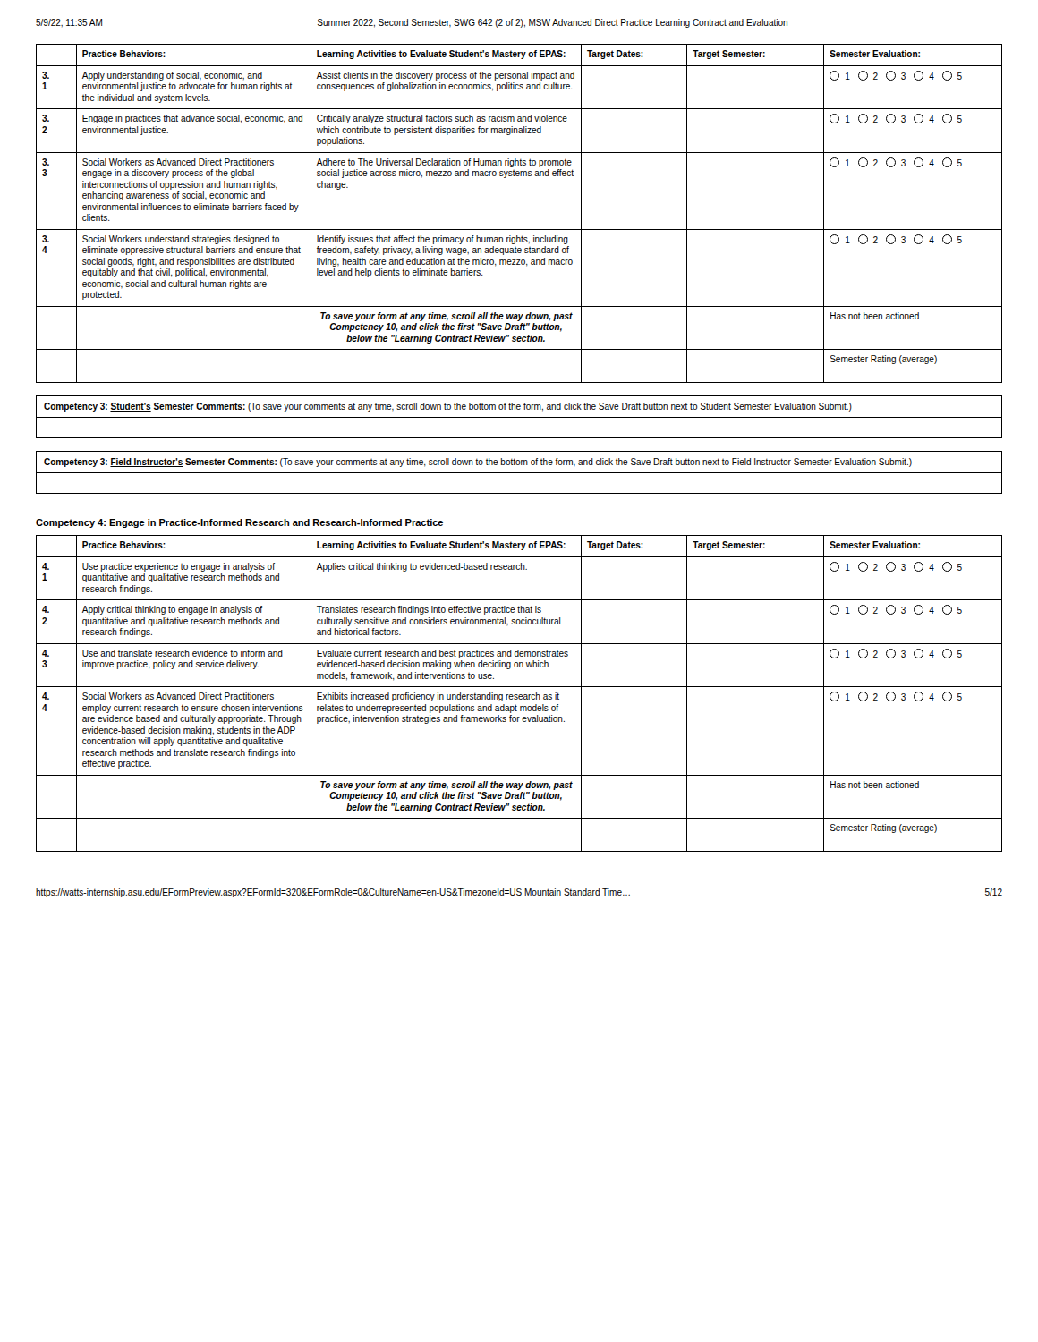5/9/22, 11:35 AM
Summer 2022, Second Semester, SWG 642 (2 of 2), MSW Advanced Direct Practice Learning Contract and Evaluation
| | Practice Behaviors: | Learning Activities to Evaluate Student's Mastery of EPAS: | Target Dates: | Target Semester: | Semester Evaluation: |
| --- | --- | --- | --- | --- | --- |
| 3. 1 | Apply understanding of social, economic, and environmental justice to advocate for human rights at the individual and system levels. | Assist clients in the discovery process of the personal impact and consequences of globalization in economics, politics and culture. | | | 1 2 3 4 5 |
| 3. 2 | Engage in practices that advance social, economic, and environmental justice. | Critically analyze structural factors such as racism and violence which contribute to persistent disparities for marginalized populations. | | | 1 2 3 4 5 |
| 3. 3 | Social Workers as Advanced Direct Practitioners engage in a discovery process of the global interconnections of oppression and human rights, enhancing awareness of social, economic and environmental influences to eliminate barriers faced by clients. | Adhere to The Universal Declaration of Human rights to promote social justice across micro, mezzo and macro systems and effect change. | | | 1 2 3 4 5 |
| 3. 4 | Social Workers understand strategies designed to eliminate oppressive structural barriers and ensure that social goods, right, and responsibilities are distributed equitably and that civil, political, environmental, economic, social and cultural human rights are protected. | Identify issues that affect the primacy of human rights, including freedom, safety, privacy, a living wage, an adequate standard of living, health care and education at the micro, mezzo, and macro level and help clients to eliminate barriers. | | | 1 2 3 4 5 |
| | | To save your form at any time, scroll all the way down, past Competency 10, and click the first "Save Draft" button, below the "Learning Contract Review" section. | | | Has not been actioned |
| | | | | | Semester Rating (average) |
Competency 3: Student's Semester Comments: (To save your comments at any time, scroll down to the bottom of the form, and click the Save Draft button next to Student Semester Evaluation Submit.)
Competency 3: Field Instructor's Semester Comments: (To save your comments at any time, scroll down to the bottom of the form, and click the Save Draft button next to Field Instructor Semester Evaluation Submit.)
Competency 4: Engage in Practice-Informed Research and Research-Informed Practice
| | Practice Behaviors: | Learning Activities to Evaluate Student's Mastery of EPAS: | Target Dates: | Target Semester: | Semester Evaluation: |
| --- | --- | --- | --- | --- | --- |
| 4. 1 | Use practice experience to engage in analysis of quantitative and qualitative research methods and research findings. | Applies critical thinking to evidenced-based research. | | | 1 2 3 4 5 |
| 4. 2 | Apply critical thinking to engage in analysis of quantitative and qualitative research methods and research findings. | Translates research findings into effective practice that is culturally sensitive and considers environmental, sociocultural and historical factors. | | | 1 2 3 4 5 |
| 4. 3 | Use and translate research evidence to inform and improve practice, policy and service delivery. | Evaluate current research and best practices and demonstrates evidenced-based decision making when deciding on which models, framework, and interventions to use. | | | 1 2 3 4 5 |
| 4. 4 | Social Workers as Advanced Direct Practitioners employ current research to ensure chosen interventions are evidence based and culturally appropriate. Through evidence-based decision making, students in the ADP concentration will apply quantitative and qualitative research methods and translate research findings into effective practice. | Exhibits increased proficiency in understanding research as it relates to underrepresented populations and adapt models of practice, intervention strategies and frameworks for evaluation. | | | 1 2 3 4 5 |
| | | To save your form at any time, scroll all the way down, past Competency 10, and click the first "Save Draft" button, below the "Learning Contract Review" section. | | | Has not been actioned |
| | | | | | Semester Rating (average) |
https://watts-internship.asu.edu/EFormPreview.aspx?EFormId=320&EFormRole=0&CultureName=en-US&TimezoneId=US Mountain Standard Time…
5/12